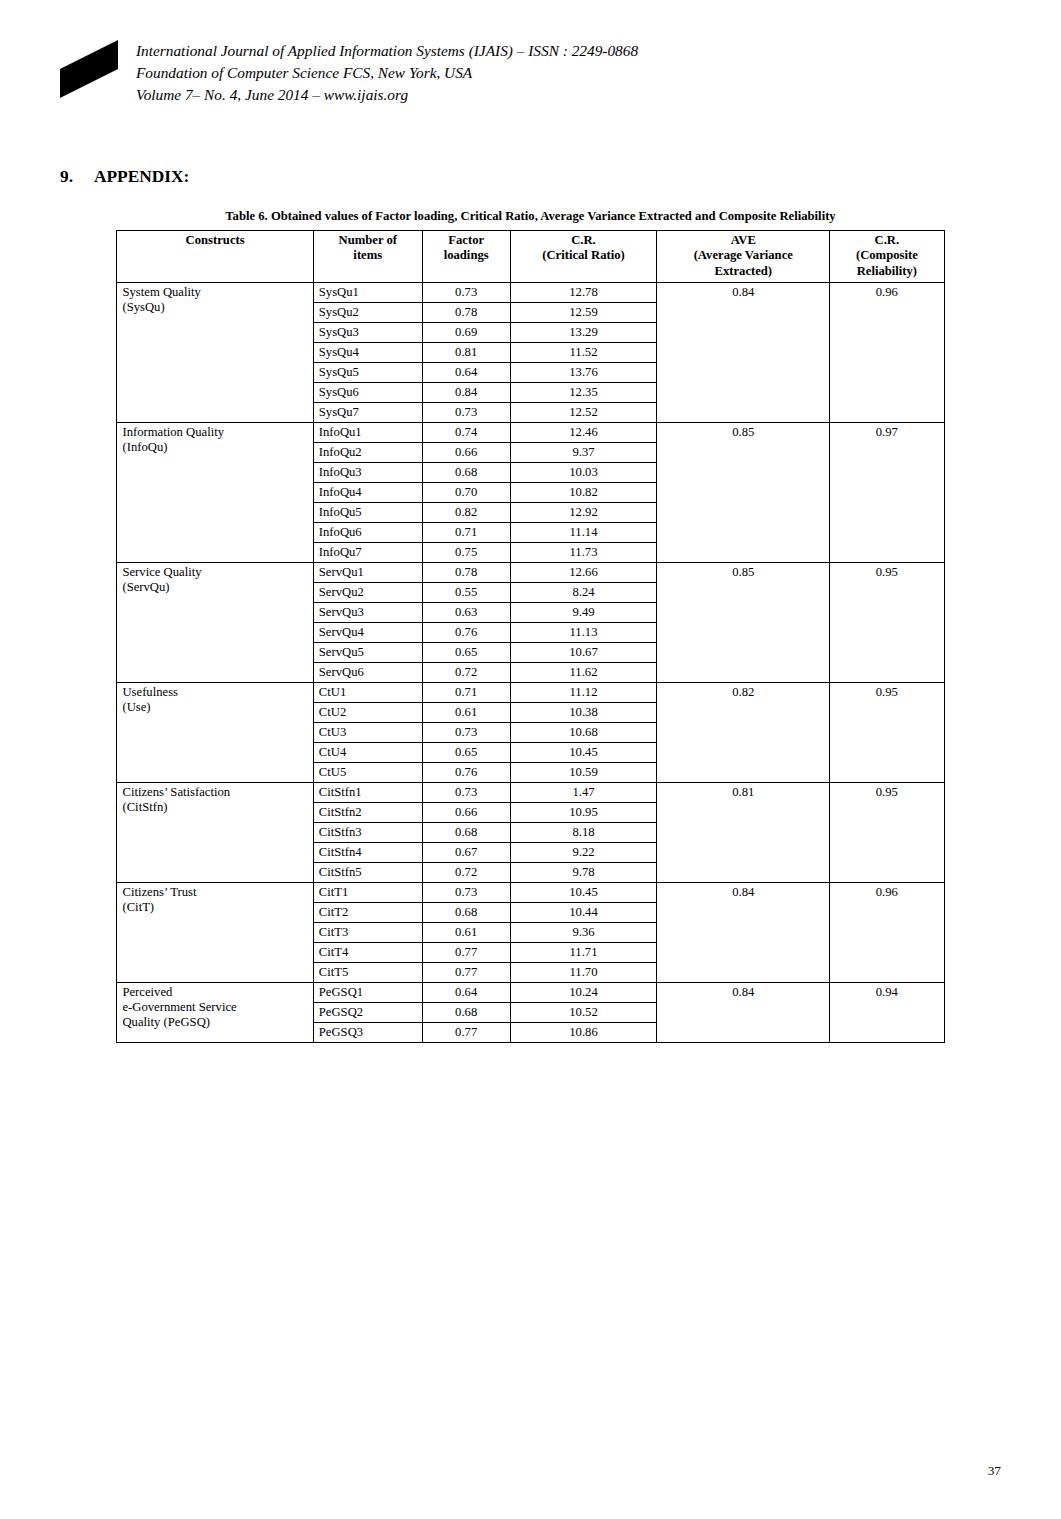International Journal of Applied Information Systems (IJAIS) – ISSN : 2249-0868
Foundation of Computer Science FCS, New York, USA
Volume 7– No. 4, June 2014 – www.ijais.org
9. APPENDIX:
Table 6. Obtained values of Factor loading, Critical Ratio, Average Variance Extracted and Composite Reliability
| Constructs | Number of items | Factor loadings | C.R. (Critical Ratio) | AVE (Average Variance Extracted) | C.R. (Composite Reliability) |
| --- | --- | --- | --- | --- | --- |
| System Quality (SysQu) | SysQu1 | 0.73 | 12.78 | 0.84 | 0.96 |
| SysQu2 | 0.78 | 12.59 |
| SysQu3 | 0.69 | 13.29 |
| SysQu4 | 0.81 | 11.52 |
| SysQu5 | 0.64 | 13.76 |
| SysQu6 | 0.84 | 12.35 |
| SysQu7 | 0.73 | 12.52 |
| Information Quality (InfoQu) | InfoQu1 | 0.74 | 12.46 | 0.85 | 0.97 |
| InfoQu2 | 0.66 | 9.37 |
| InfoQu3 | 0.68 | 10.03 |
| InfoQu4 | 0.70 | 10.82 |
| InfoQu5 | 0.82 | 12.92 |
| InfoQu6 | 0.71 | 11.14 |
| InfoQu7 | 0.75 | 11.73 |
| Service Quality (ServQu) | ServQu1 | 0.78 | 12.66 | 0.85 | 0.95 |
| ServQu2 | 0.55 | 8.24 |
| ServQu3 | 0.63 | 9.49 |
| ServQu4 | 0.76 | 11.13 |
| ServQu5 | 0.65 | 10.67 |
| ServQu6 | 0.72 | 11.62 |
| Usefulness (Use) | CtU1 | 0.71 | 11.12 | 0.82 | 0.95 |
| CtU2 | 0.61 | 10.38 |
| CtU3 | 0.73 | 10.68 |
| CtU4 | 0.65 | 10.45 |
| CtU5 | 0.76 | 10.59 |
| Citizens’ Satisfaction (CitStfn) | CitStfn1 | 0.73 | 1.47 | 0.81 | 0.95 |
| CitStfn2 | 0.66 | 10.95 |
| CitStfn3 | 0.68 | 8.18 |
| CitStfn4 | 0.67 | 9.22 |
| CitStfn5 | 0.72 | 9.78 |
| Citizens’ Trust (CitT) | CitT1 | 0.73 | 10.45 | 0.84 | 0.96 |
| CitT2 | 0.68 | 10.44 |
| CitT3 | 0.61 | 9.36 |
| CitT4 | 0.77 | 11.71 |
| CitT5 | 0.77 | 11.70 |
| Perceived e-Government Service Quality (PeGSQ) | PeGSQ1 | 0.64 | 10.24 | 0.84 | 0.94 |
| PeGSQ2 | 0.68 | 10.52 |
| PeGSQ3 | 0.77 | 10.86 |
37